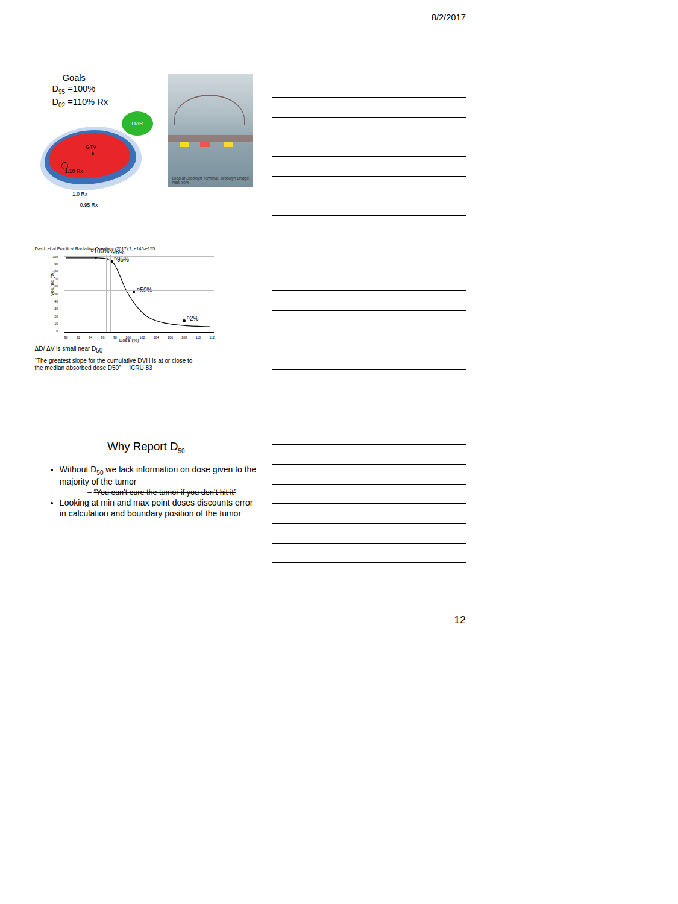8/2/2017
Goals
D95 =100%
D02 =110% Rx
OAR
GTV
1.10 Rx
1.0 Rx
0.95 Rx
Loop at Brooklyn Terminal, Brooklyn Bridge, New York
Das I. et al Practical Radiation Oncology (2017) 7, e145-e155
Volume (%)
Dose (%)
1009080706050403020100
D100%
D98%
D95%
D50%
D2%
9092949698100102104106108110112
ΔD/ ΔV is small near D50
“The greatest slope for the cumulative DVH is at or close to
the median absorbed dose D50” ICRU 83
Why Report D50
Without D50 we lack information on dose given to the majority of the tumor
“You can’t cure the tumor if you don’t hit it”
Looking at min and max point doses discounts error in calculation and boundary position of the tumor
12